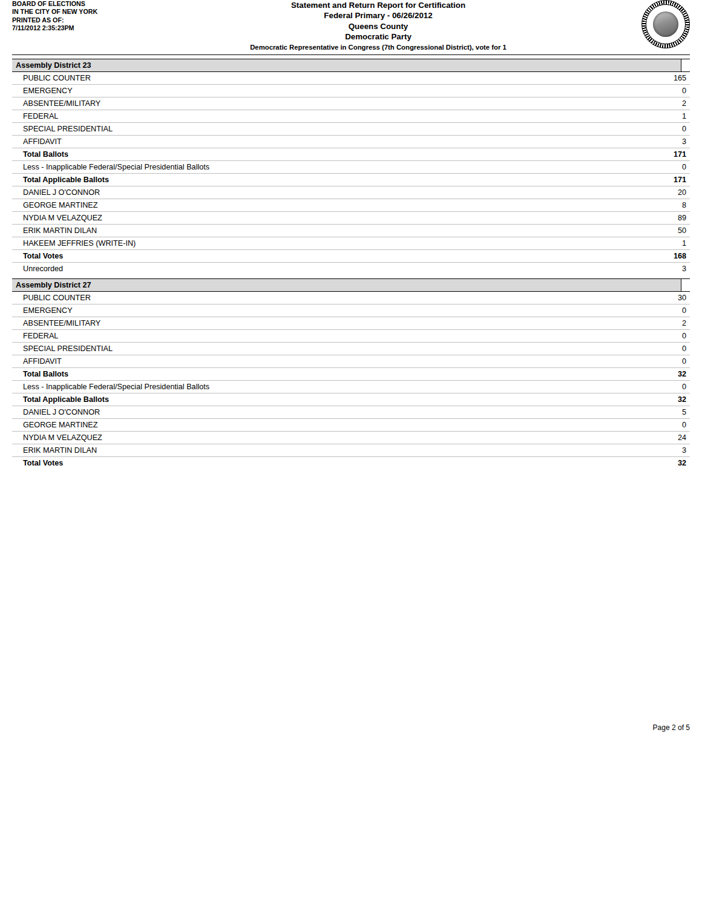BOARD OF ELECTIONS
IN THE CITY OF NEW YORK
PRINTED AS OF:
7/11/2012 2:35:23PM
Statement and Return Report for Certification
Federal Primary - 06/26/2012
Queens County
Democratic Party
Democratic Representative in Congress (7th Congressional District), vote for 1
Assembly District 23
| PUBLIC COUNTER | 165 |
| EMERGENCY | 0 |
| ABSENTEE/MILITARY | 2 |
| FEDERAL | 1 |
| SPECIAL PRESIDENTIAL | 0 |
| AFFIDAVIT | 3 |
| Total Ballots | 171 |
| Less - Inapplicable Federal/Special Presidential Ballots | 0 |
| Total Applicable Ballots | 171 |
| DANIEL J O'CONNOR | 20 |
| GEORGE MARTINEZ | 8 |
| NYDIA M VELAZQUEZ | 89 |
| ERIK MARTIN DILAN | 50 |
| HAKEEM JEFFRIES (WRITE-IN) | 1 |
| Total Votes | 168 |
| Unrecorded | 3 |
Assembly District 27
| PUBLIC COUNTER | 30 |
| EMERGENCY | 0 |
| ABSENTEE/MILITARY | 2 |
| FEDERAL | 0 |
| SPECIAL PRESIDENTIAL | 0 |
| AFFIDAVIT | 0 |
| Total Ballots | 32 |
| Less - Inapplicable Federal/Special Presidential Ballots | 0 |
| Total Applicable Ballots | 32 |
| DANIEL J O'CONNOR | 5 |
| GEORGE MARTINEZ | 0 |
| NYDIA M VELAZQUEZ | 24 |
| ERIK MARTIN DILAN | 3 |
| Total Votes | 32 |
Page 2 of 5